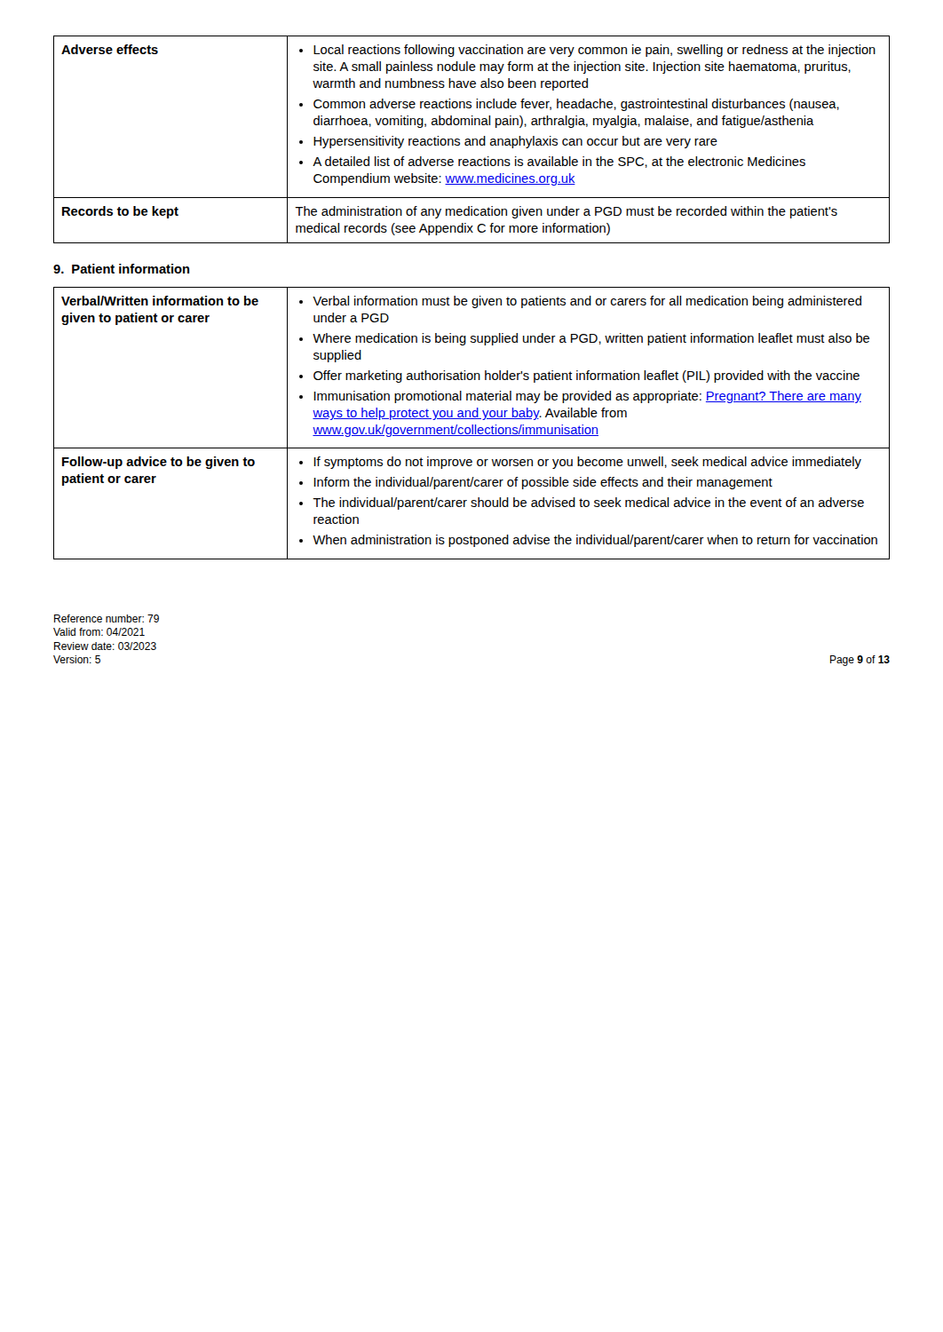| Adverse effects | Local reactions following vaccination are very common ie pain, swelling or redness at the injection site. A small painless nodule may form at the injection site. Injection site haematoma, pruritus, warmth and numbness have also been reported Common adverse reactions include fever, headache, gastrointestinal disturbances (nausea, diarrhoea, vomiting, abdominal pain), arthralgia, myalgia, malaise, and fatigue/asthenia Hypersensitivity reactions and anaphylaxis can occur but are very rare A detailed list of adverse reactions is available in the SPC, at the electronic Medicines Compendium website: www.medicines.org.uk |
| Records to be kept | The administration of any medication given under a PGD must be recorded within the patient's medical records (see Appendix C for more information) |
9. Patient information
| Verbal/Written information to be given to patient or carer | Verbal information must be given to patients and or carers for all medication being administered under a PGD Where medication is being supplied under a PGD, written patient information leaflet must also be supplied Offer marketing authorisation holder's patient information leaflet (PIL) provided with the vaccine Immunisation promotional material may be provided as appropriate: Pregnant? There are many ways to help protect you and your baby . Available from www.gov.uk/government/collections/immunisation |
| Follow-up advice to be given to patient or carer | If symptoms do not improve or worsen or you become unwell, seek medical advice immediately Inform the individual/parent/carer of possible side effects and their management The individual/parent/carer should be advised to seek medical advice in the event of an adverse reaction When administration is postponed advise the individual/parent/carer when to return for vaccination |
Reference number: 79
Valid from: 04/2021
Review date: 03/2023
Version: 5 Page 9 of 13